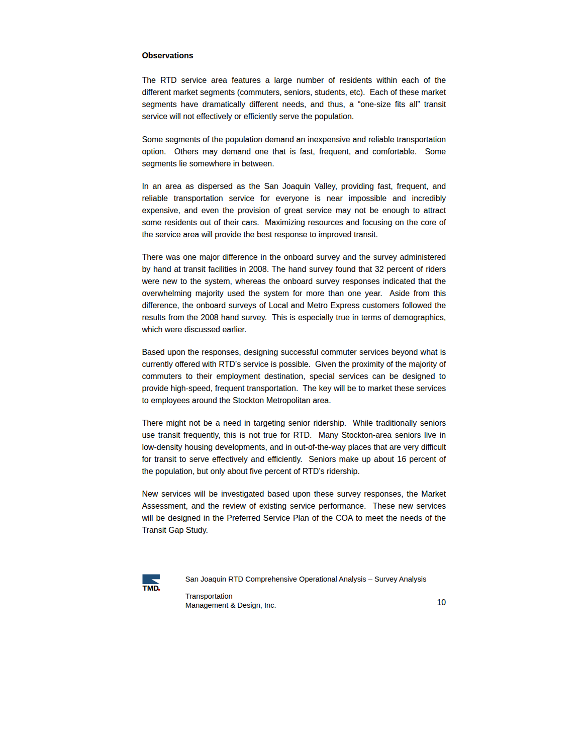Observations
The RTD service area features a large number of residents within each of the different market segments (commuters, seniors, students, etc). Each of these market segments have dramatically different needs, and thus, a “one-size fits all” transit service will not effectively or efficiently serve the population.
Some segments of the population demand an inexpensive and reliable transportation option. Others may demand one that is fast, frequent, and comfortable. Some segments lie somewhere in between.
In an area as dispersed as the San Joaquin Valley, providing fast, frequent, and reliable transportation service for everyone is near impossible and incredibly expensive, and even the provision of great service may not be enough to attract some residents out of their cars. Maximizing resources and focusing on the core of the service area will provide the best response to improved transit.
There was one major difference in the onboard survey and the survey administered by hand at transit facilities in 2008. The hand survey found that 32 percent of riders were new to the system, whereas the onboard survey responses indicated that the overwhelming majority used the system for more than one year. Aside from this difference, the onboard surveys of Local and Metro Express customers followed the results from the 2008 hand survey. This is especially true in terms of demographics, which were discussed earlier.
Based upon the responses, designing successful commuter services beyond what is currently offered with RTD’s service is possible. Given the proximity of the majority of commuters to their employment destination, special services can be designed to provide high-speed, frequent transportation. The key will be to market these services to employees around the Stockton Metropolitan area.
There might not be a need in targeting senior ridership. While traditionally seniors use transit frequently, this is not true for RTD. Many Stockton-area seniors live in low-density housing developments, and in out-of-the-way places that are very difficult for transit to serve effectively and efficiently. Seniors make up about 16 percent of the population, but only about five percent of RTD’s ridership.
New services will be investigated based upon these survey responses, the Market Assessment, and the review of existing service performance. These new services will be designed in the Preferred Service Plan of the COA to meet the needs of the Transit Gap Study.
TMD Transportation Management & Design, Inc. TMD
San Joaquin RTD Comprehensive Operational Analysis – Survey Analysis Transportation
Management & Design, Inc.
10